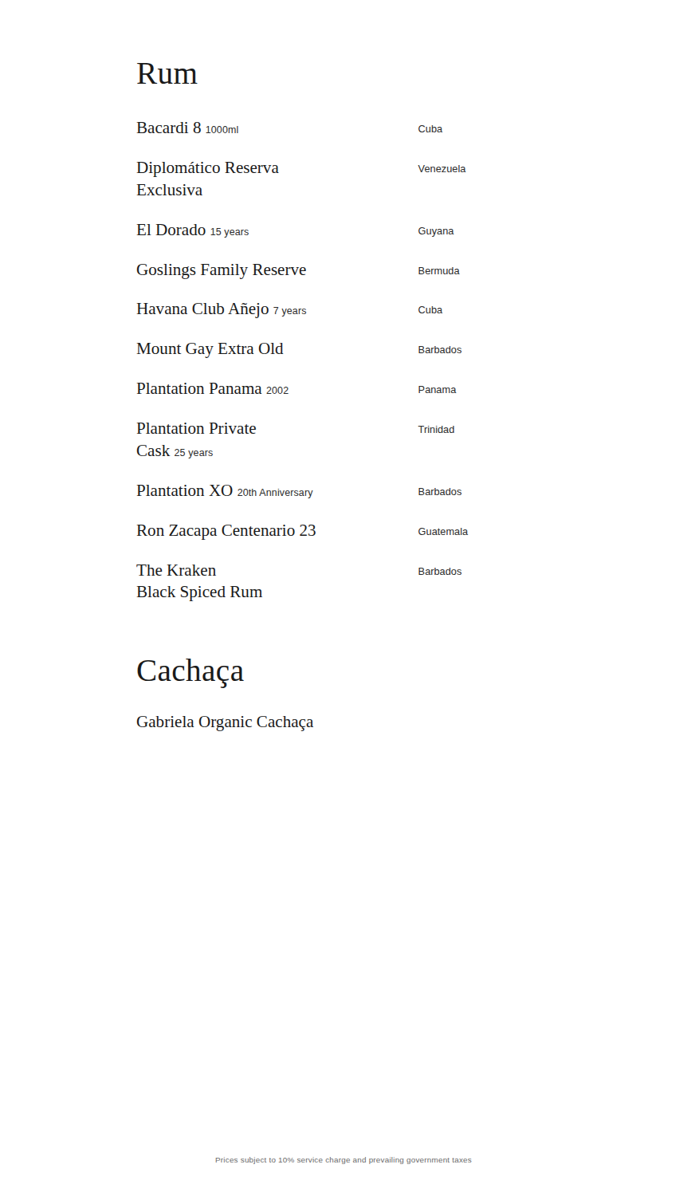Rum
| Bacardi 8 1000ml | Cuba |
| Diplomático Reserva Exclusiva | Venezuela |
| El Dorado 15 years | Guyana |
| Goslings Family Reserve | Bermuda |
| Havana Club Añejo 7 years | Cuba |
| Mount Gay Extra Old | Barbados |
| Plantation Panama 2002 | Panama |
| Plantation Private Cask 25 years | Trinidad |
| Plantation XO 20th Anniversary | Barbados |
| Ron Zacapa Centenario 23 | Guatemala |
| The Kraken Black Spiced Rum | Barbados |
Cachaça
Gabriela Organic Cachaça
Prices subject to 10% service charge and prevailing government taxes